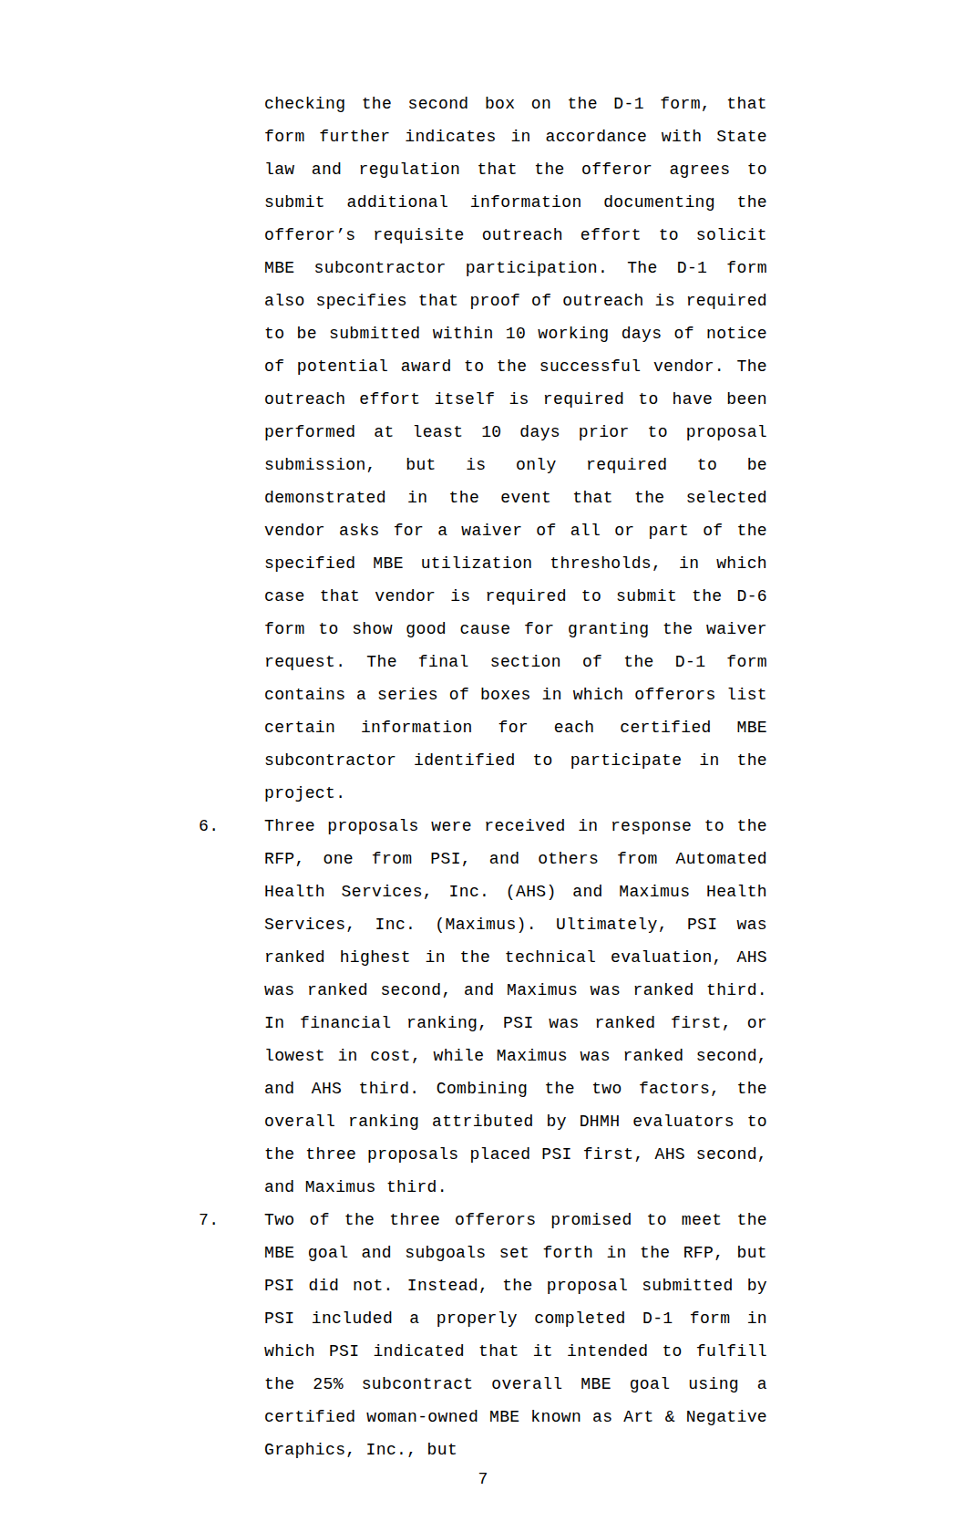checking the second box on the D-1 form, that form further indicates in accordance with State law and regulation that the offeror agrees to submit additional information documenting the offeror’s requisite outreach effort to solicit MBE subcontractor participation. The D-1 form also specifies that proof of outreach is required to be submitted within 10 working days of notice of potential award to the successful vendor. The outreach effort itself is required to have been performed at least 10 days prior to proposal submission, but is only required to be demonstrated in the event that the selected vendor asks for a waiver of all or part of the specified MBE utilization thresholds, in which case that vendor is required to submit the D-6 form to show good cause for granting the waiver request. The final section of the D-1 form contains a series of boxes in which offerors list certain information for each certified MBE subcontractor identified to participate in the project.
6.
Three proposals were received in response to the RFP, one from PSI, and others from Automated Health Services, Inc. (AHS) and Maximus Health Services, Inc. (Maximus). Ultimately, PSI was ranked highest in the technical evaluation, AHS was ranked second, and Maximus was ranked third. In financial ranking, PSI was ranked first, or lowest in cost, while Maximus was ranked second, and AHS third. Combining the two factors, the overall ranking attributed by DHMH evaluators to the three proposals placed PSI first, AHS second, and Maximus third.
7.
Two of the three offerors promised to meet the MBE goal and subgoals set forth in the RFP, but PSI did not. Instead, the proposal submitted by PSI included a properly completed D-1 form in which PSI indicated that it intended to fulfill the 25% subcontract overall MBE goal using a certified woman-owned MBE known as Art & Negative Graphics, Inc., but
7